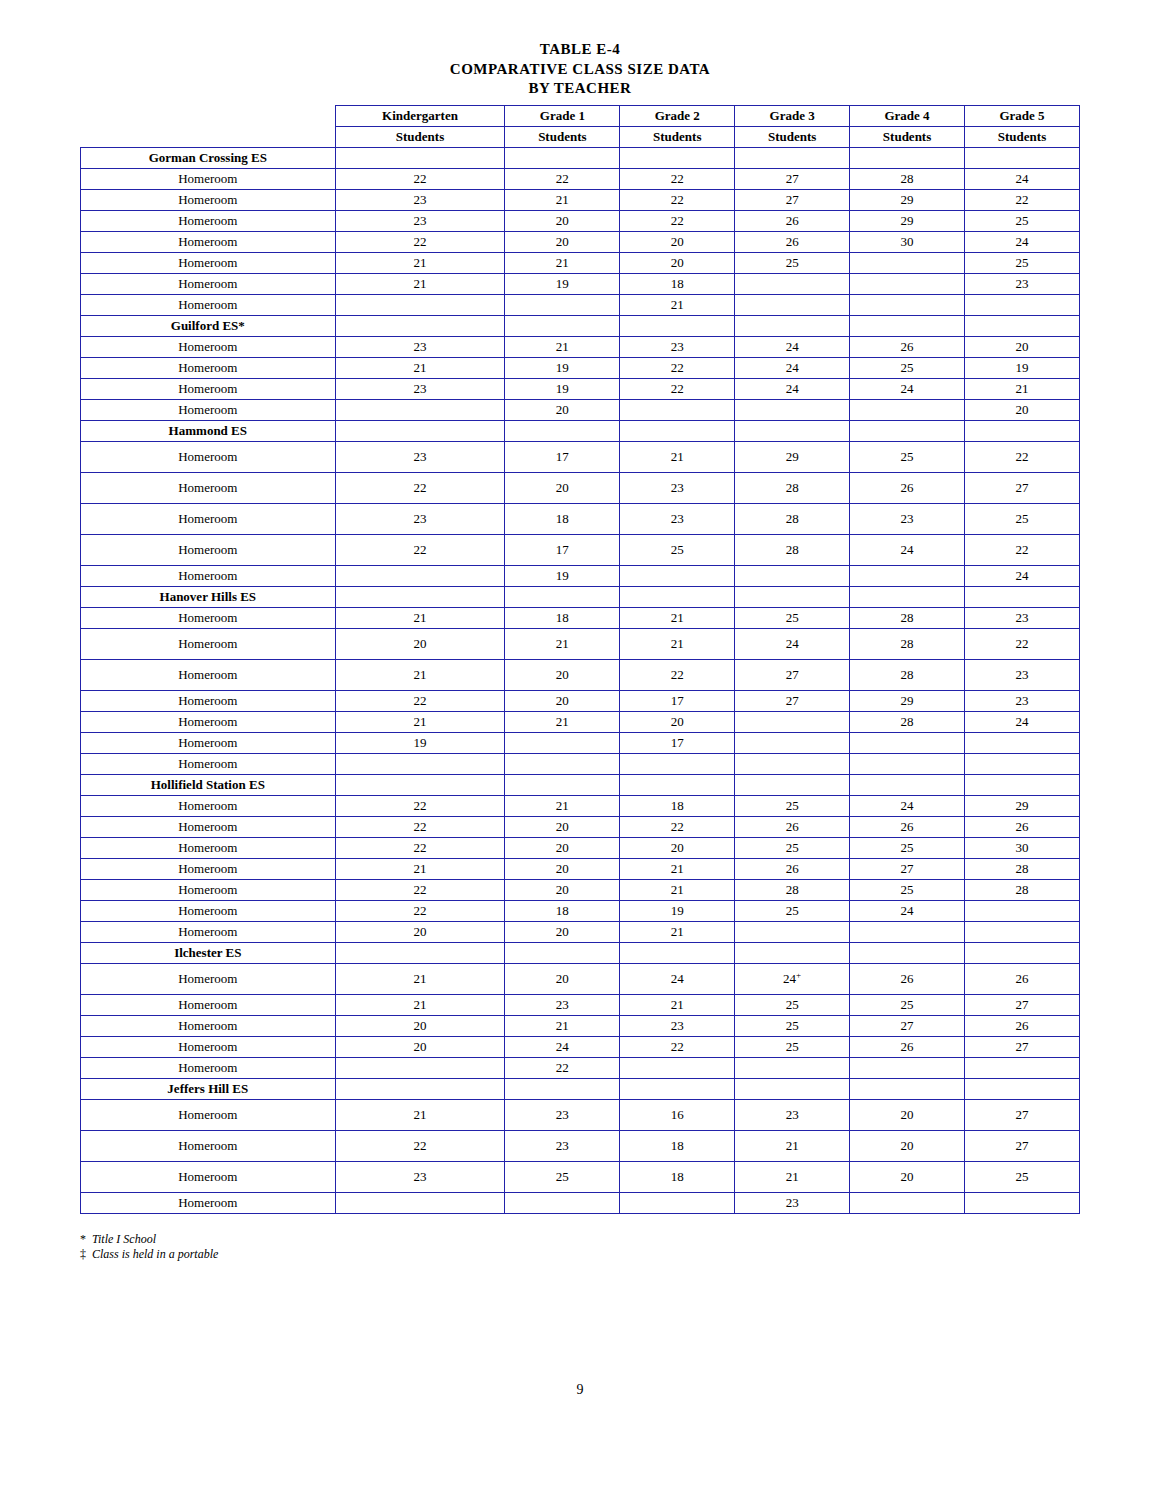TABLE E-4
COMPARATIVE CLASS SIZE DATA
BY TEACHER
| | Kindergarten | Grade 1 | Grade 2 | Grade 3 | Grade 4 | Grade 5 |
| --- | --- | --- | --- | --- | --- | --- |
| | Students | Students | Students | Students | Students | Students |
| Gorman Crossing ES | | | | | | |
| Homeroom | 22 | 22 | 22 | 27 | 28 | 24 |
| Homeroom | 23 | 21 | 22 | 27 | 29 | 22 |
| Homeroom | 23 | 20 | 22 | 26 | 29 | 25 |
| Homeroom | 22 | 20 | 20 | 26 | 30 | 24 |
| Homeroom | 21 | 21 | 20 | 25 | | 25 |
| Homeroom | 21 | 19 | 18 | | | 23 |
| Homeroom | | | 21 | | | |
| Guilford ES* | | | | | | |
| Homeroom | 23 | 21 | 23 | 24 | 26 | 20 |
| Homeroom | 21 | 19 | 22 | 24 | 25 | 19 |
| Homeroom | 23 | 19 | 22 | 24 | 24 | 21 |
| Homeroom | | 20 | | | | 20 |
| Hammond ES | | | | | | |
| Homeroom | 23 | 17 | 21 | 29 | 25 | 22 |
| Homeroom | 22 | 20 | 23 | 28 | 26 | 27 |
| Homeroom | 23 | 18 | 23 | 28 | 23 | 25 |
| Homeroom | 22 | 17 | 25 | 28 | 24 | 22 |
| Homeroom | | 19 | | | | 24 |
| Hanover Hills ES | | | | | | |
| Homeroom | 21 | 18 | 21 | 25 | 28 | 23 |
| Homeroom | 20 | 21 | 21 | 24 | 28 | 22 |
| Homeroom | 21 | 20 | 22 | 27 | 28 | 23 |
| Homeroom | 22 | 20 | 17 | 27 | 29 | 23 |
| Homeroom | 21 | 21 | 20 | | 28 | 24 |
| Homeroom | 19 | | 17 | | | |
| Homeroom | | | | | | |
| Hollifield Station ES | | | | | | |
| Homeroom | 22 | 21 | 18 | 25 | 24 | 29 |
| Homeroom | 22 | 20 | 22 | 26 | 26 | 26 |
| Homeroom | 22 | 20 | 20 | 25 | 25 | 30 |
| Homeroom | 21 | 20 | 21 | 26 | 27 | 28 |
| Homeroom | 22 | 20 | 21 | 28 | 25 | 28 |
| Homeroom | 22 | 18 | 19 | 25 | 24 | |
| Homeroom | 20 | 20 | 21 | | | |
| Ilchester ES | | | | | | |
| Homeroom | 21 | 20 | 24 | 24 + | 26 | 26 |
| Homeroom | 21 | 23 | 21 | 25 | 25 | 27 |
| Homeroom | 20 | 21 | 23 | 25 | 27 | 26 |
| Homeroom | 20 | 24 | 22 | 25 | 26 | 27 |
| Homeroom | | 22 | | | | |
| Jeffers Hill ES | | | | | | |
| Homeroom | 21 | 23 | 16 | 23 | 20 | 27 |
| Homeroom | 22 | 23 | 18 | 21 | 20 | 27 |
| Homeroom | 23 | 25 | 18 | 21 | 20 | 25 |
| Homeroom | | | | 23 | | |
* Title I School
‡ Class is held in a portable
9